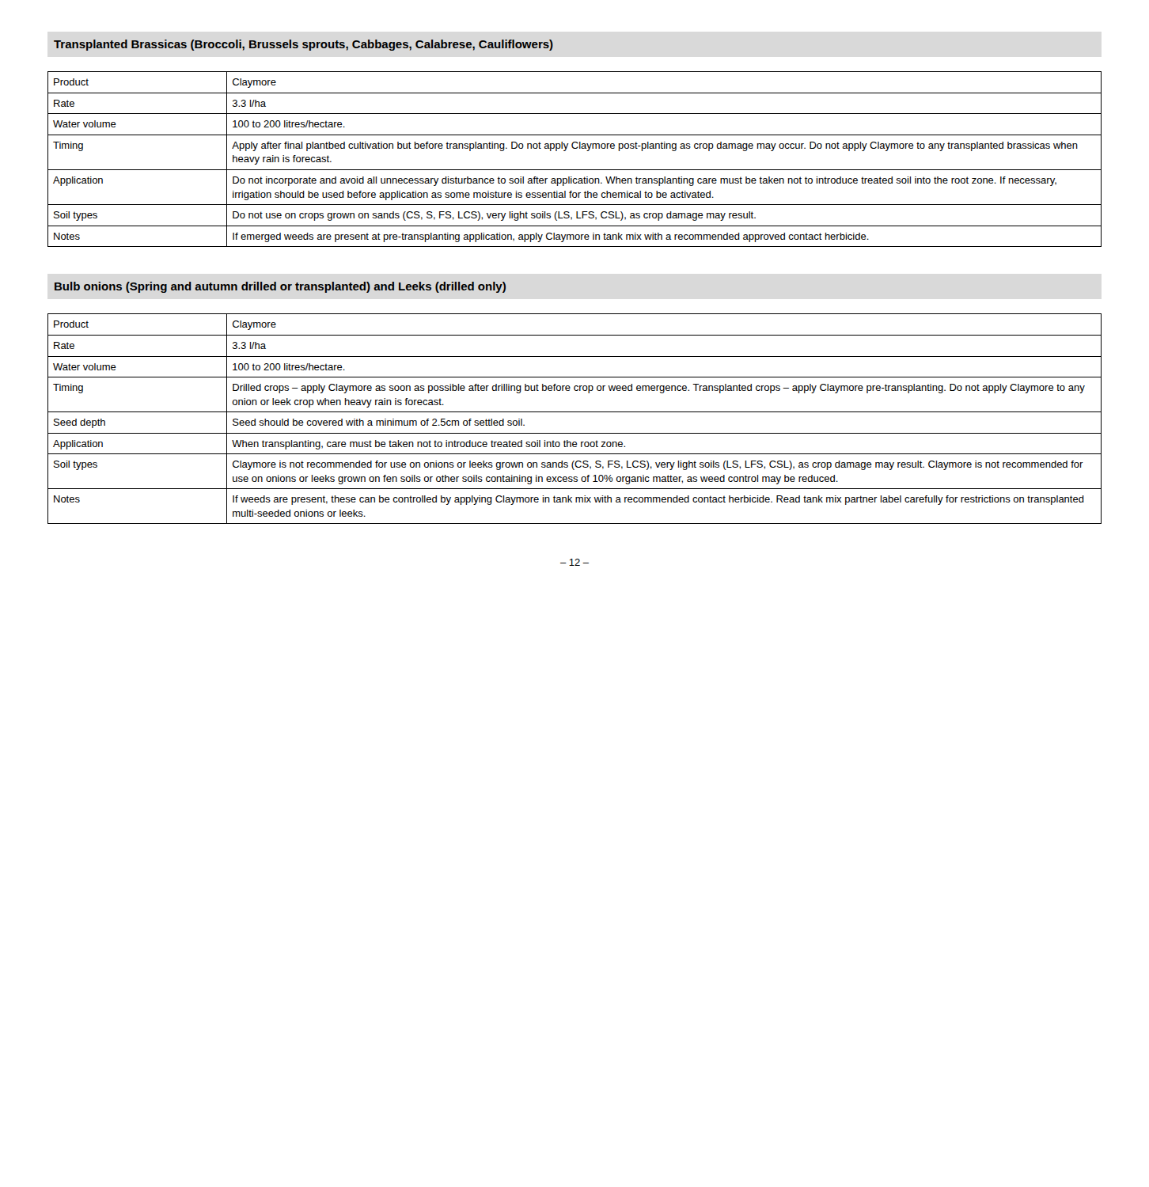Transplanted Brassicas (Broccoli, Brussels sprouts, Cabbages, Calabrese, Cauliflowers)
| Product | Claymore |
| Rate | 3.3 l/ha |
| Water volume | 100 to 200 litres/hectare. |
| Timing | Apply after final plantbed cultivation but before transplanting. Do not apply Claymore post-planting as crop damage may occur. Do not apply Claymore to any transplanted brassicas when heavy rain is forecast. |
| Application | Do not incorporate and avoid all unnecessary disturbance to soil after application. When transplanting care must be taken not to introduce treated soil into the root zone. If necessary, irrigation should be used before application as some moisture is essential for the chemical to be activated. |
| Soil types | Do not use on crops grown on sands (CS, S, FS, LCS), very light soils (LS, LFS, CSL), as crop damage may result. |
| Notes | If emerged weeds are present at pre-transplanting application, apply Claymore in tank mix with a recommended approved contact herbicide. |
Bulb onions (Spring and autumn drilled or transplanted) and Leeks (drilled only)
| Product | Claymore |
| Rate | 3.3 l/ha |
| Water volume | 100 to 200 litres/hectare. |
| Timing | Drilled crops – apply Claymore as soon as possible after drilling but before crop or weed emergence. Transplanted crops – apply Claymore pre-transplanting. Do not apply Claymore to any onion or leek crop when heavy rain is forecast. |
| Seed depth | Seed should be covered with a minimum of 2.5cm of settled soil. |
| Application | When transplanting, care must be taken not to introduce treated soil into the root zone. |
| Soil types | Claymore is not recommended for use on onions or leeks grown on sands (CS, S, FS, LCS), very light soils (LS, LFS, CSL), as crop damage may result. Claymore is not recommended for use on onions or leeks grown on fen soils or other soils containing in excess of 10% organic matter, as weed control may be reduced. |
| Notes | If weeds are present, these can be controlled by applying Claymore in tank mix with a recommended contact herbicide. Read tank mix partner label carefully for restrictions on transplanted multi-seeded onions or leeks. |
– 12 –